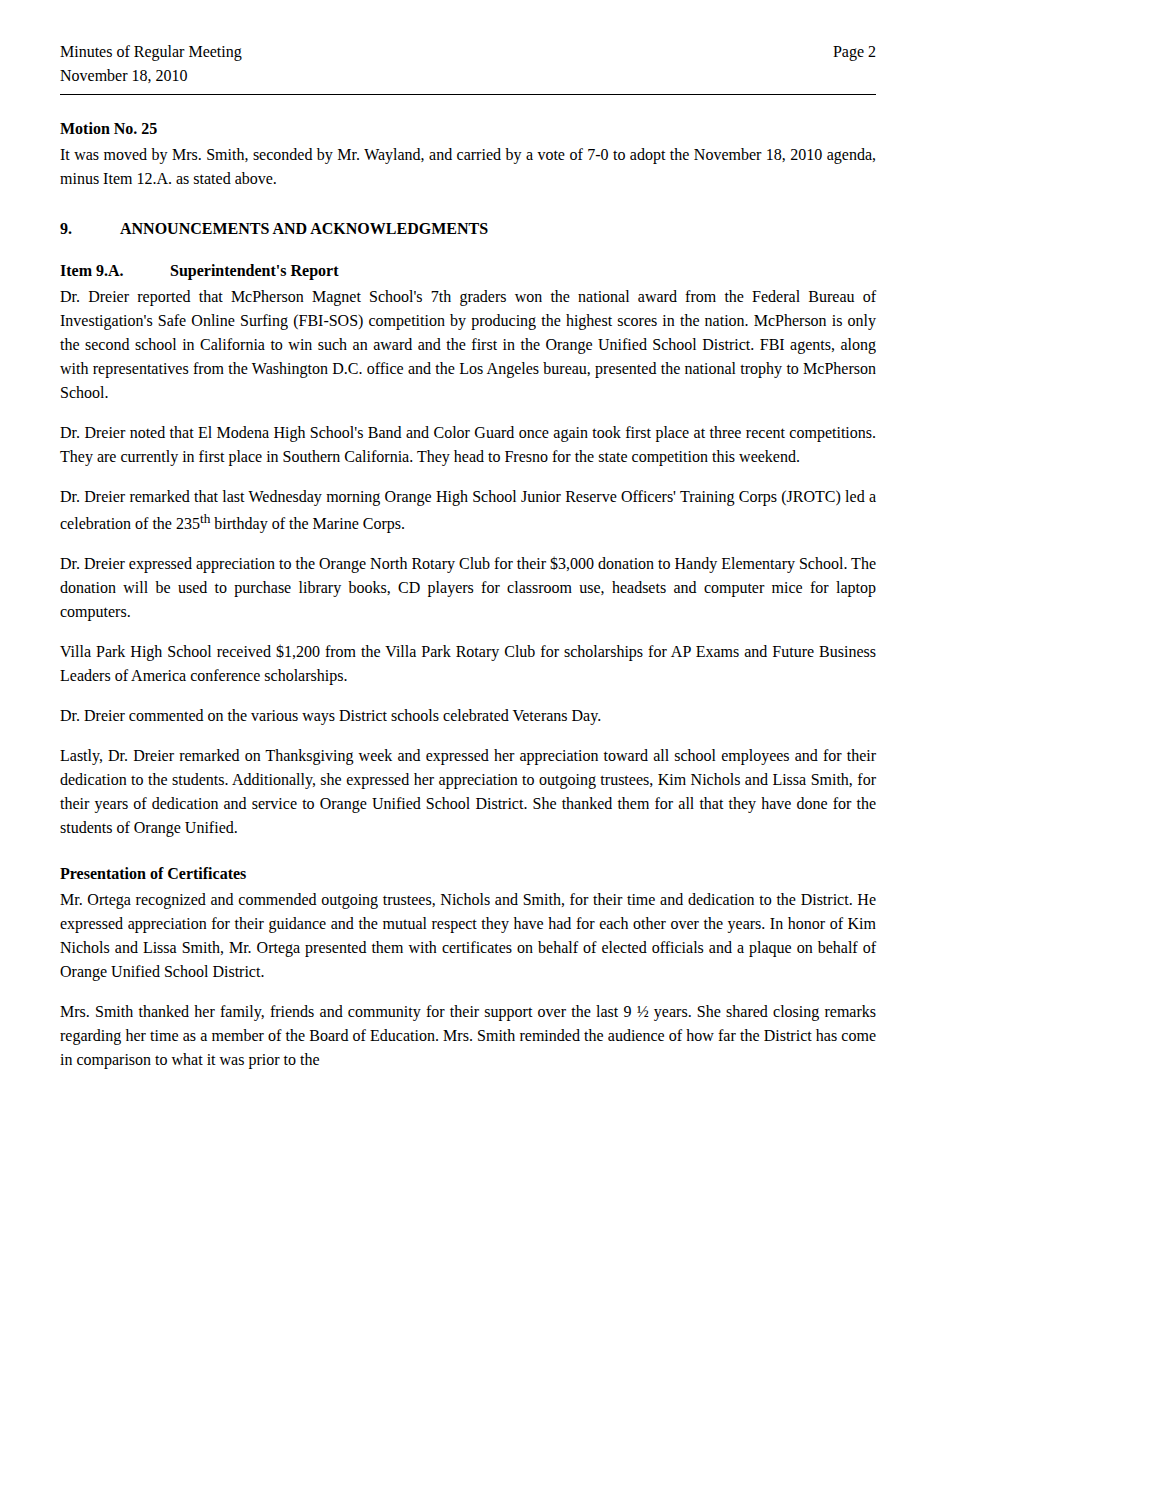Minutes of Regular Meeting
November 18, 2010
Page 2
Motion No. 25
It was moved by Mrs. Smith, seconded by Mr. Wayland, and carried by a vote of 7-0 to adopt the November 18, 2010 agenda, minus Item 12.A. as stated above.
9. ANNOUNCEMENTS AND ACKNOWLEDGMENTS
Item 9.A. Superintendent's Report
Dr. Dreier reported that McPherson Magnet School's 7th graders won the national award from the Federal Bureau of Investigation's Safe Online Surfing (FBI-SOS) competition by producing the highest scores in the nation. McPherson is only the second school in California to win such an award and the first in the Orange Unified School District. FBI agents, along with representatives from the Washington D.C. office and the Los Angeles bureau, presented the national trophy to McPherson School.
Dr. Dreier noted that El Modena High School's Band and Color Guard once again took first place at three recent competitions. They are currently in first place in Southern California. They head to Fresno for the state competition this weekend.
Dr. Dreier remarked that last Wednesday morning Orange High School Junior Reserve Officers' Training Corps (JROTC) led a celebration of the 235th birthday of the Marine Corps.
Dr. Dreier expressed appreciation to the Orange North Rotary Club for their $3,000 donation to Handy Elementary School. The donation will be used to purchase library books, CD players for classroom use, headsets and computer mice for laptop computers.
Villa Park High School received $1,200 from the Villa Park Rotary Club for scholarships for AP Exams and Future Business Leaders of America conference scholarships.
Dr. Dreier commented on the various ways District schools celebrated Veterans Day.
Lastly, Dr. Dreier remarked on Thanksgiving week and expressed her appreciation toward all school employees and for their dedication to the students. Additionally, she expressed her appreciation to outgoing trustees, Kim Nichols and Lissa Smith, for their years of dedication and service to Orange Unified School District. She thanked them for all that they have done for the students of Orange Unified.
Presentation of Certificates
Mr. Ortega recognized and commended outgoing trustees, Nichols and Smith, for their time and dedication to the District. He expressed appreciation for their guidance and the mutual respect they have had for each other over the years. In honor of Kim Nichols and Lissa Smith, Mr. Ortega presented them with certificates on behalf of elected officials and a plaque on behalf of Orange Unified School District.
Mrs. Smith thanked her family, friends and community for their support over the last 9 ½ years. She shared closing remarks regarding her time as a member of the Board of Education. Mrs. Smith reminded the audience of how far the District has come in comparison to what it was prior to the